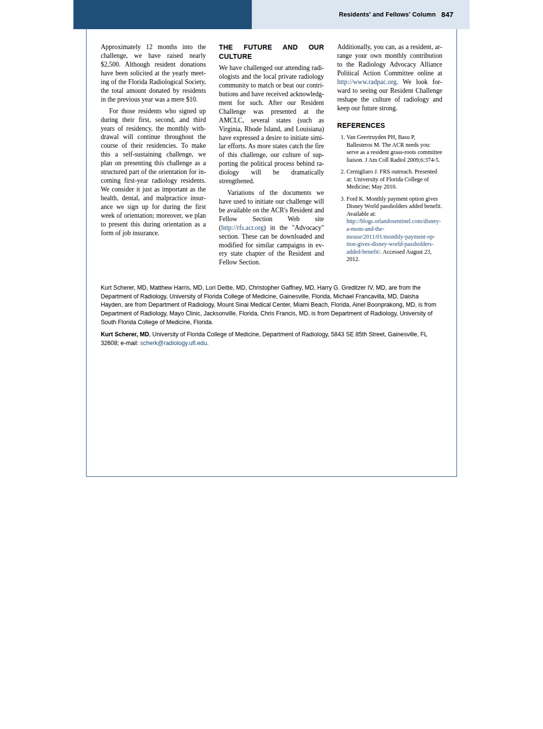Residents' and Fellows' Column 847
Approximately 12 months into the challenge, we have raised nearly $2,500. Although resident donations have been solicited at the yearly meeting of the Florida Radiological Society, the total amount donated by residents in the previous year was a mere $10.
For those residents who signed up during their first, second, and third years of residency, the monthly withdrawal will continue throughout the course of their residencies. To make this a self-sustaining challenge, we plan on presenting this challenge as a structured part of the orientation for incoming first-year radiology residents. We consider it just as important as the health, dental, and malpractice insurance we sign up for during the first week of orientation; moreover, we plan to present this during orientation as a form of job insurance.
THE FUTURE AND OUR CULTURE
We have challenged our attending radiologists and the local private radiology community to match or beat our contributions and have received acknowledgment for such. After our Resident Challenge was presented at the AMCLC, several states (such as Virginia, Rhode Island, and Louisiana) have expressed a desire to initiate similar efforts. As more states catch the fire of this challenge, our culture of supporting the political process behind radiology will be dramatically strengthened.
Variations of the documents we have used to initiate our challenge will be available on the ACR's Resident and Fellow Section Web site (http://rfs.acr.org) in the "Advocacy" section. These can be downloaded and modified for similar campaigns in every state chapter of the Resident and Fellow Section.
Additionally, you can, as a resident, arrange your own monthly contribution to the Radiology Advocacy Alliance Political Action Committee online at http://www.radpac.org. We look forward to seeing our Resident Challenge reshape the culture of radiology and keep our future strong.
REFERENCES
Van Geertruyden PH, Basu P, Ballesteros M. The ACR needs you: serve as a resident grass-roots committee liaison. J Am Coll Radiol 2009;6:374-5.
Cernigliaro J. FRS outreach. Presented at: University of Florida College of Medicine; May 2010.
Ford K. Monthly payment option gives Disney World passholders added benefit. Available at: http://blogs.orlandosentinel.com/disney-a-mom-and-the-mouse/2011/01/monthly-payment-option-gives-disney-world-passholders-added-benefit/. Accessed August 23, 2012.
Kurt Scherer, MD, Matthew Harris, MD, Lori Deitte, MD, Christopher Gaffney, MD, Harry G. Greditzer IV, MD, are from the Department of Radiology, University of Florida College of Medicine, Gainesville, Florida, Michael Francavilla, MD, Daisha Hayden, are from Department of Radiology, Mount Sinai Medical Center, Miami Beach, Florida, Ainel Boonprakong, MD, is from Department of Radiology, Mayo Clinic, Jacksonville, Florida, Chris Francis, MD, is from Department of Radiology, University of South Florida College of Medicine, Florida.
Kurt Scherer, MD, University of Florida College of Medicine, Department of Radiology, 5843 SE 85th Street, Gainesville, FL 32608; e-mail: scherk@radiology.ufl.edu.